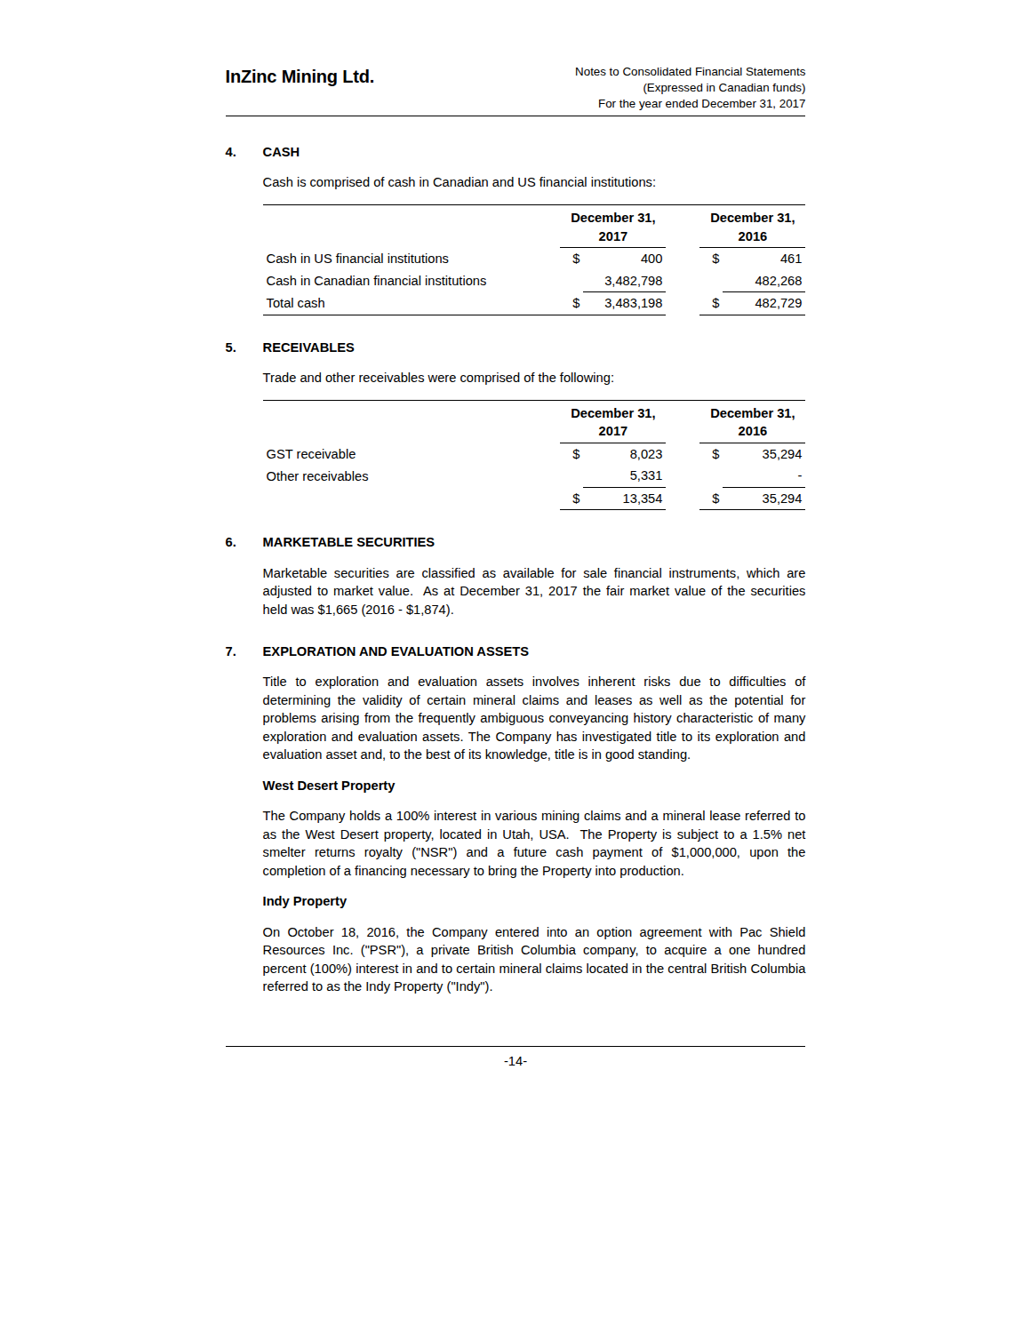InZinc Mining Ltd.
Notes to Consolidated Financial Statements
(Expressed in Canadian funds)
For the year ended December 31, 2017
4.
CASH
Cash is comprised of cash in Canadian and US financial institutions:
| | December 31, 2017 | | December 31, 2016 |
| --- | --- | --- | --- |
| Cash in US financial institutions | $ | 400 | | $ | 461 |
| Cash in Canadian financial institutions | | 3,482,798 | | | 482,268 |
| Total cash | $ | 3,483,198 | | $ | 482,729 |
5.
RECEIVABLES
Trade and other receivables were comprised of the following:
| | December 31, 2017 | | December 31, 2016 |
| --- | --- | --- | --- |
| GST receivable | $ | 8,023 | | $ | 35,294 |
| Other receivables | | 5,331 | | | - |
| | $ | 13,354 | | $ | 35,294 |
6.
MARKETABLE SECURITIES
Marketable securities are classified as available for sale financial instruments, which are adjusted to market value. As at December 31, 2017 the fair market value of the securities held was $1,665 (2016 - $1,874).
7.
EXPLORATION AND EVALUATION ASSETS
Title to exploration and evaluation assets involves inherent risks due to difficulties of determining the validity of certain mineral claims and leases as well as the potential for problems arising from the frequently ambiguous conveyancing history characteristic of many exploration and evaluation assets. The Company has investigated title to its exploration and evaluation asset and, to the best of its knowledge, title is in good standing.
West Desert Property
The Company holds a 100% interest in various mining claims and a mineral lease referred to as the West Desert property, located in Utah, USA. The Property is subject to a 1.5% net smelter returns royalty ("NSR") and a future cash payment of $1,000,000, upon the completion of a financing necessary to bring the Property into production.
Indy Property
On October 18, 2016, the Company entered into an option agreement with Pac Shield Resources Inc. ("PSR"), a private British Columbia company, to acquire a one hundred percent (100%) interest in and to certain mineral claims located in the central British Columbia referred to as the Indy Property ("Indy").
-14-